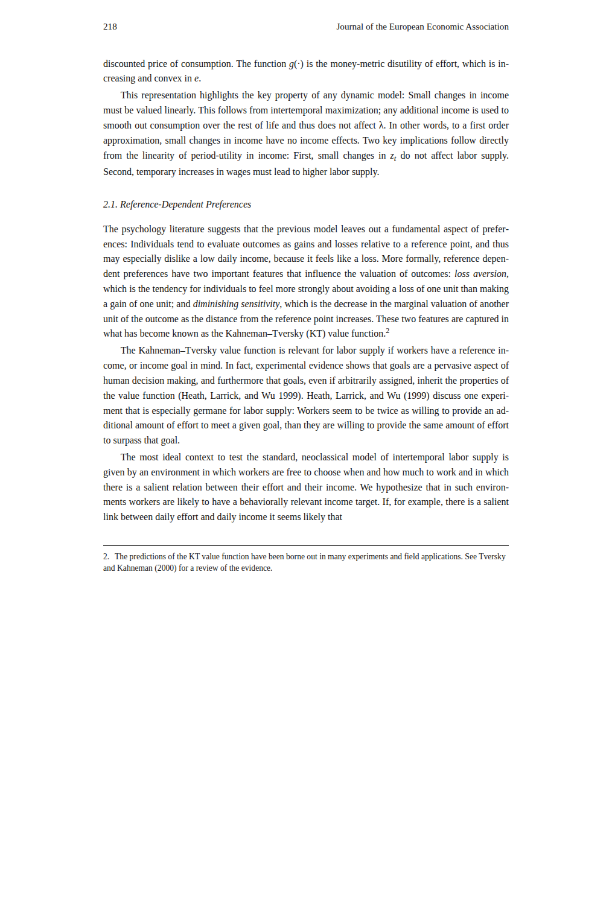218 Journal of the European Economic Association
discounted price of consumption. The function g(·) is the money-metric disutility of effort, which is increasing and convex in e.
This representation highlights the key property of any dynamic model: Small changes in income must be valued linearly. This follows from intertemporal maximization; any additional income is used to smooth out consumption over the rest of life and thus does not affect λ. In other words, to a first order approximation, small changes in income have no income effects. Two key implications follow directly from the linearity of period-utility in income: First, small changes in zt do not affect labor supply. Second, temporary increases in wages must lead to higher labor supply.
2.1. Reference-Dependent Preferences
The psychology literature suggests that the previous model leaves out a fundamental aspect of preferences: Individuals tend to evaluate outcomes as gains and losses relative to a reference point, and thus may especially dislike a low daily income, because it feels like a loss. More formally, reference dependent preferences have two important features that influence the valuation of outcomes: loss aversion, which is the tendency for individuals to feel more strongly about avoiding a loss of one unit than making a gain of one unit; and diminishing sensitivity, which is the decrease in the marginal valuation of another unit of the outcome as the distance from the reference point increases. These two features are captured in what has become known as the Kahneman–Tversky (KT) value function.2
The Kahneman–Tversky value function is relevant for labor supply if workers have a reference income, or income goal in mind. In fact, experimental evidence shows that goals are a pervasive aspect of human decision making, and furthermore that goals, even if arbitrarily assigned, inherit the properties of the value function (Heath, Larrick, and Wu 1999). Heath, Larrick, and Wu (1999) discuss one experiment that is especially germane for labor supply: Workers seem to be twice as willing to provide an additional amount of effort to meet a given goal, than they are willing to provide the same amount of effort to surpass that goal.
The most ideal context to test the standard, neoclassical model of intertemporal labor supply is given by an environment in which workers are free to choose when and how much to work and in which there is a salient relation between their effort and their income. We hypothesize that in such environments workers are likely to have a behaviorally relevant income target. If, for example, there is a salient link between daily effort and daily income it seems likely that
2. The predictions of the KT value function have been borne out in many experiments and field applications. See Tversky and Kahneman (2000) for a review of the evidence.